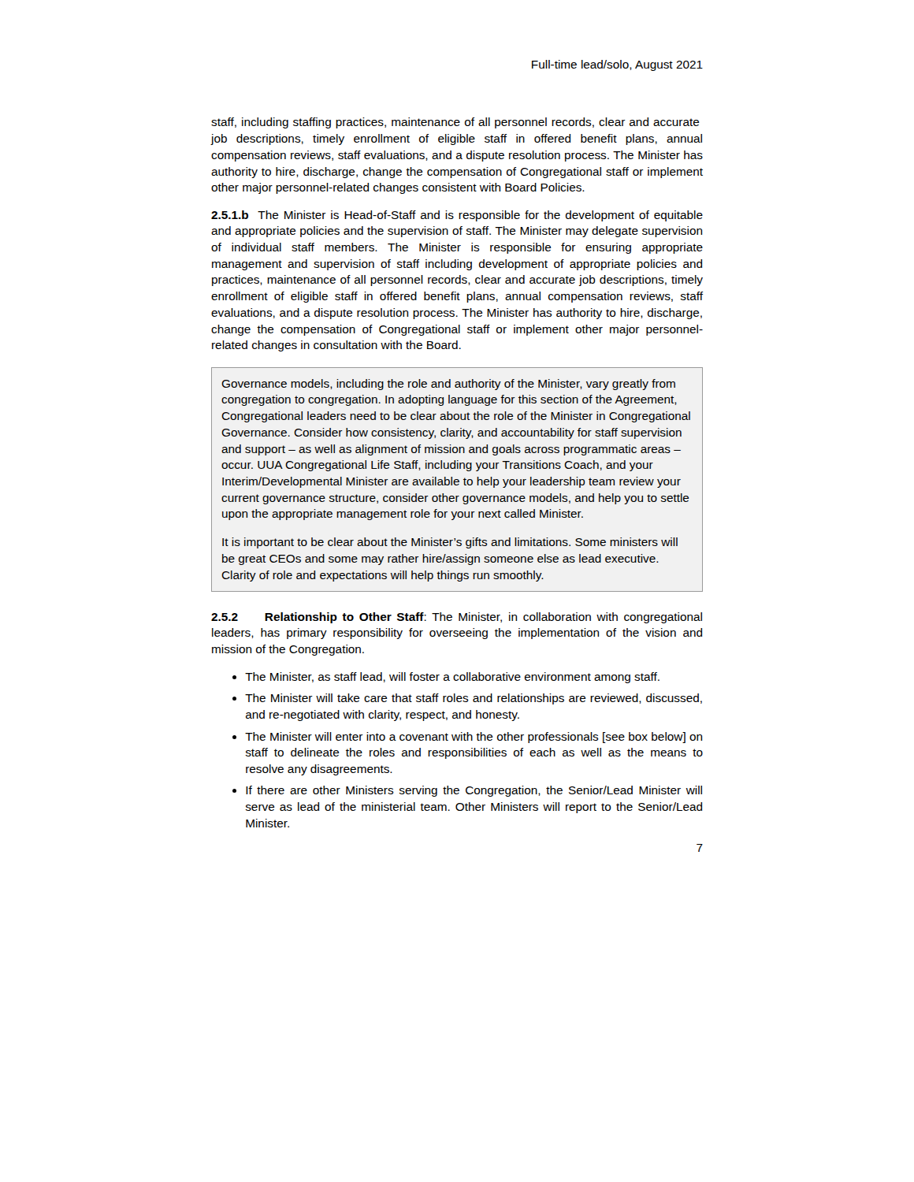Full-time lead/solo, August 2021
staff, including staffing practices, maintenance of all personnel records, clear and accurate job descriptions, timely enrollment of eligible staff in offered benefit plans, annual compensation reviews, staff evaluations, and a dispute resolution process. The Minister has authority to hire, discharge, change the compensation of Congregational staff or implement other major personnel-related changes consistent with Board Policies.
2.5.1.b The Minister is Head-of-Staff and is responsible for the development of equitable and appropriate policies and the supervision of staff. The Minister may delegate supervision of individual staff members. The Minister is responsible for ensuring appropriate management and supervision of staff including development of appropriate policies and practices, maintenance of all personnel records, clear and accurate job descriptions, timely enrollment of eligible staff in offered benefit plans, annual compensation reviews, staff evaluations, and a dispute resolution process. The Minister has authority to hire, discharge, change the compensation of Congregational staff or implement other major personnel-related changes in consultation with the Board.
Governance models, including the role and authority of the Minister, vary greatly from congregation to congregation. In adopting language for this section of the Agreement, Congregational leaders need to be clear about the role of the Minister in Congregational Governance. Consider how consistency, clarity, and accountability for staff supervision and support – as well as alignment of mission and goals across programmatic areas – occur. UUA Congregational Life Staff, including your Transitions Coach, and your Interim/Developmental Minister are available to help your leadership team review your current governance structure, consider other governance models, and help you to settle upon the appropriate management role for your next called Minister.
It is important to be clear about the Minister’s gifts and limitations. Some ministers will be great CEOs and some may rather hire/assign someone else as lead executive. Clarity of role and expectations will help things run smoothly.
2.5.2 Relationship to Other Staff: The Minister, in collaboration with congregational leaders, has primary responsibility for overseeing the implementation of the vision and mission of the Congregation.
The Minister, as staff lead, will foster a collaborative environment among staff.
The Minister will take care that staff roles and relationships are reviewed, discussed, and re-negotiated with clarity, respect, and honesty.
The Minister will enter into a covenant with the other professionals [see box below] on staff to delineate the roles and responsibilities of each as well as the means to resolve any disagreements.
If there are other Ministers serving the Congregation, the Senior/Lead Minister will serve as lead of the ministerial team. Other Ministers will report to the Senior/Lead Minister.
7